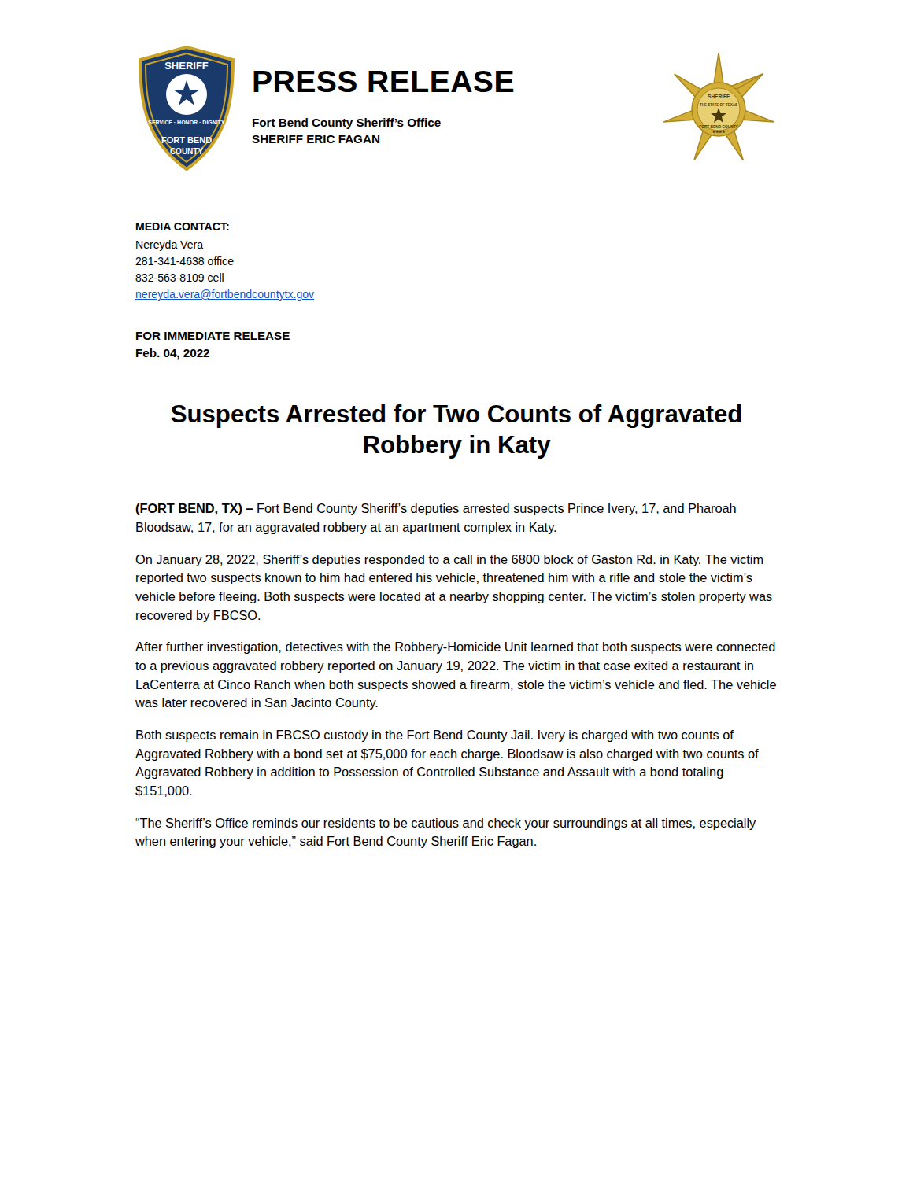SHERIFF SERVICE · HONOR · DIGNITY FORT BEND COUNTY
PRESS RELEASE
Fort Bend County Sheriff’s Office
SHERIFF ERIC FAGAN
SHERIFF THE STATE OF TEXAS FORT BEND COUNTY ★★★★
MEDIA CONTACT:
Nereyda Vera
281-341-4638 office
832-563-8109 cell
nereyda.vera@fortbendcountytx.gov
FOR IMMEDIATE RELEASE
Feb. 04, 2022
Suspects Arrested for Two Counts of Aggravated Robbery in Katy
(FORT BEND, TX) – Fort Bend County Sheriff’s deputies arrested suspects Prince Ivery, 17, and Pharoah Bloodsaw, 17, for an aggravated robbery at an apartment complex in Katy.
On January 28, 2022, Sheriff’s deputies responded to a call in the 6800 block of Gaston Rd. in Katy. The victim reported two suspects known to him had entered his vehicle, threatened him with a rifle and stole the victim’s vehicle before fleeing. Both suspects were located at a nearby shopping center. The victim’s stolen property was recovered by FBCSO.
After further investigation, detectives with the Robbery-Homicide Unit learned that both suspects were connected to a previous aggravated robbery reported on January 19, 2022. The victim in that case exited a restaurant in LaCenterra at Cinco Ranch when both suspects showed a firearm, stole the victim’s vehicle and fled. The vehicle was later recovered in San Jacinto County.
Both suspects remain in FBCSO custody in the Fort Bend County Jail. Ivery is charged with two counts of Aggravated Robbery with a bond set at $75,000 for each charge. Bloodsaw is also charged with two counts of Aggravated Robbery in addition to Possession of Controlled Substance and Assault with a bond totaling $151,000.
“The Sheriff’s Office reminds our residents to be cautious and check your surroundings at all times, especially when entering your vehicle,” said Fort Bend County Sheriff Eric Fagan.